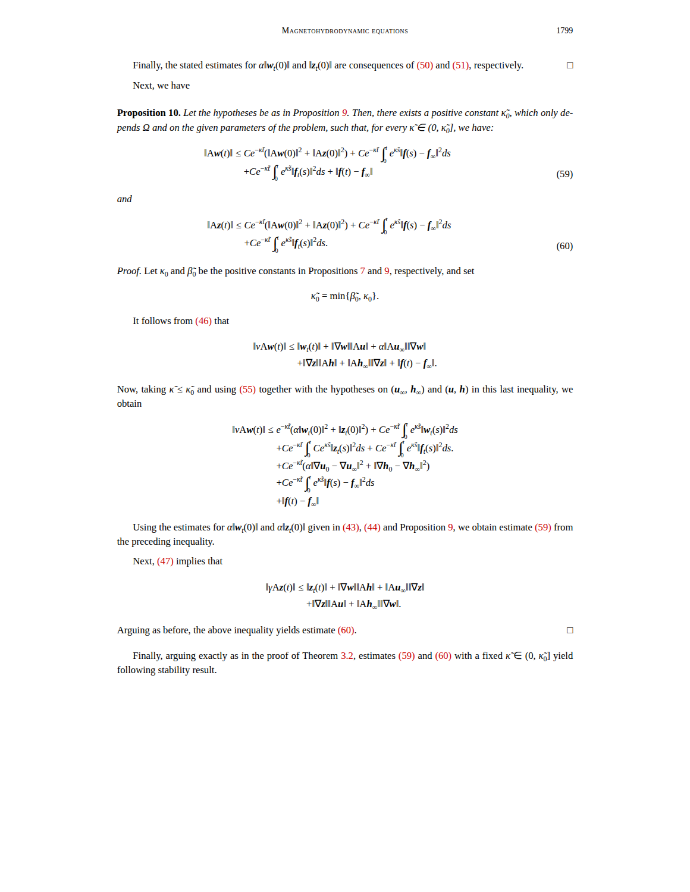Magnetohydrodynamic equations 1799
Finally, the stated estimates for α‖wt(0)‖ and ‖zt(0)‖ are consequences of (50) and (51), respectively.□
Next, we have
Proposition 10. Let the hypotheses be as in Proposition 9. Then, there exists a positive constant κ̃0, which only depends Ω and on the given parameters of the problem, such that, for every κ̃ ∈ (0, κ̃0], we have:
| ‖ A w ( t )‖ | ≤ | C e − κ̃t (‖ A w (0)‖ 2 + ‖ A z (0)‖ 2 ) + C e − κ̃t t ∫ 0 e κ̃s ‖ f ( s ) − f ∞ ‖ 2 ds | |
| | | + C e − κ̃t t ∫ 0 e κ̃s ‖ f t ( s )‖ 2 ds + ‖ f ( t ) − f ∞ ‖ |
(59)
and
| ‖ A z ( t )‖ | ≤ | C e − κ̃t (‖ A w (0)‖ 2 + ‖ A z (0)‖ 2 ) + C e − κ̃t t ∫ 0 e κ̃s ‖ f ( s ) − f ∞ ‖ 2 ds |
| | | + C e − κ̃t t ∫ 0 e κ̃s ‖ f t ( s )‖ 2 ds . |
(60)
Proof. Let κ0 and β̃0 be the positive constants in Propositions 7 and 9, respectively, and set
κ̃0 = min{β̃0, κ0}.
It follows from (46) that
| ‖ ν A w ( t )‖ | ≤ | ‖ w t ( t )‖ + ‖∇ w ‖‖ A u ‖ + α ‖ A u ∞ ‖‖∇ w ‖ |
| | | +‖∇ z ‖‖ A h ‖ + ‖ A h ∞ ‖‖∇ z ‖ + ‖ f ( t ) − f ∞ ‖. |
Now, taking κ̃ ≤ κ̃0 and using (55) together with the hypotheses on (u∞, h∞) and (u, h) in this last inequality, we obtain
| ‖ ν A w ( t )‖ | ≤ | e − κ̃t ( α ‖ w t (0)‖ 2 + ‖ z t (0)‖ 2 ) + C e − κ̃t t ∫ 0 e κ̃s ‖ w t ( s )‖ 2 ds |
| | | + C e − κ̃t t ∫ 0 C e κ̃s ‖ z t ( s )‖ 2 ds + C e − κ̃t t ∫ 0 e κ̃s ‖ f t ( s )‖ 2 ds . |
| | | + C e − κ̃t ( α ‖∇ u 0 − ∇ u ∞ ‖ 2 + ‖∇ h 0 − ∇ h ∞ ‖ 2 ) |
| | | + C e − κ̃t t ∫ 0 e κ̃s ‖ f ( s ) − f ∞ ‖ 2 ds |
| | | +‖ f ( t ) − f ∞ ‖ |
Using the estimates for α‖wt(0)‖ and α‖zt(0)‖ given in (43), (44) and Proposition 9, we obtain estimate (59) from the preceding inequality.
Next, (47) implies that
| ‖ γ A z ( t )‖ | ≤ | ‖ z t ( t )‖ + ‖∇ w ‖‖ A h ‖ + ‖ A u ∞ ‖‖∇ z ‖ |
| | | +‖∇ z ‖‖ A u ‖ + ‖ A h ∞ ‖‖∇ w ‖. |
Arguing as before, the above inequality yields estimate (60).□
Finally, arguing exactly as in the proof of Theorem 3.2, estimates (59) and (60) with a fixed κ̃ ∈ (0, κ̃0] yield following stability result.